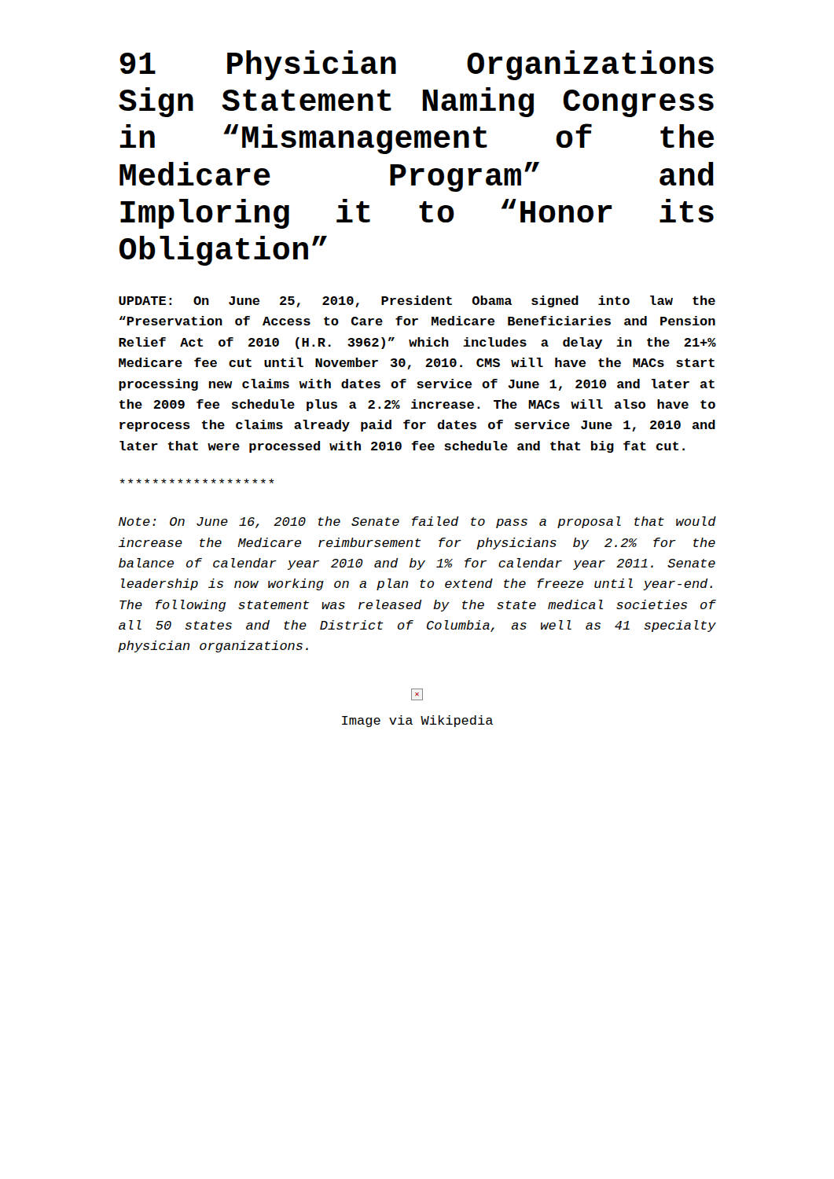91 Physician Organizations Sign Statement Naming Congress in “Mismanagement of the Medicare Program” and Imploring it to “Honor its Obligation”
UPDATE: On June 25, 2010, President Obama signed into law the “Preservation of Access to Care for Medicare Beneficiaries and Pension Relief Act of 2010 (H.R. 3962)” which includes a delay in the 21+% Medicare fee cut until November 30, 2010. CMS will have the MACs start processing new claims with dates of service of June 1, 2010 and later at the 2009 fee schedule plus a 2.2% increase. The MACs will also have to reprocess the claims already paid for dates of service June 1, 2010 and later that were processed with 2010 fee schedule and that big fat cut.
*******************
Note: On June 16, 2010 the Senate failed to pass a proposal that would increase the Medicare reimbursement for physicians by 2.2% for the balance of calendar year 2010 and by 1% for calendar year 2011. Senate leadership is now working on a plan to extend the freeze until year-end. The following statement was released by the state medical societies of all 50 states and the District of Columbia, as well as 41 specialty physician organizations.
✕
Image via Wikipedia